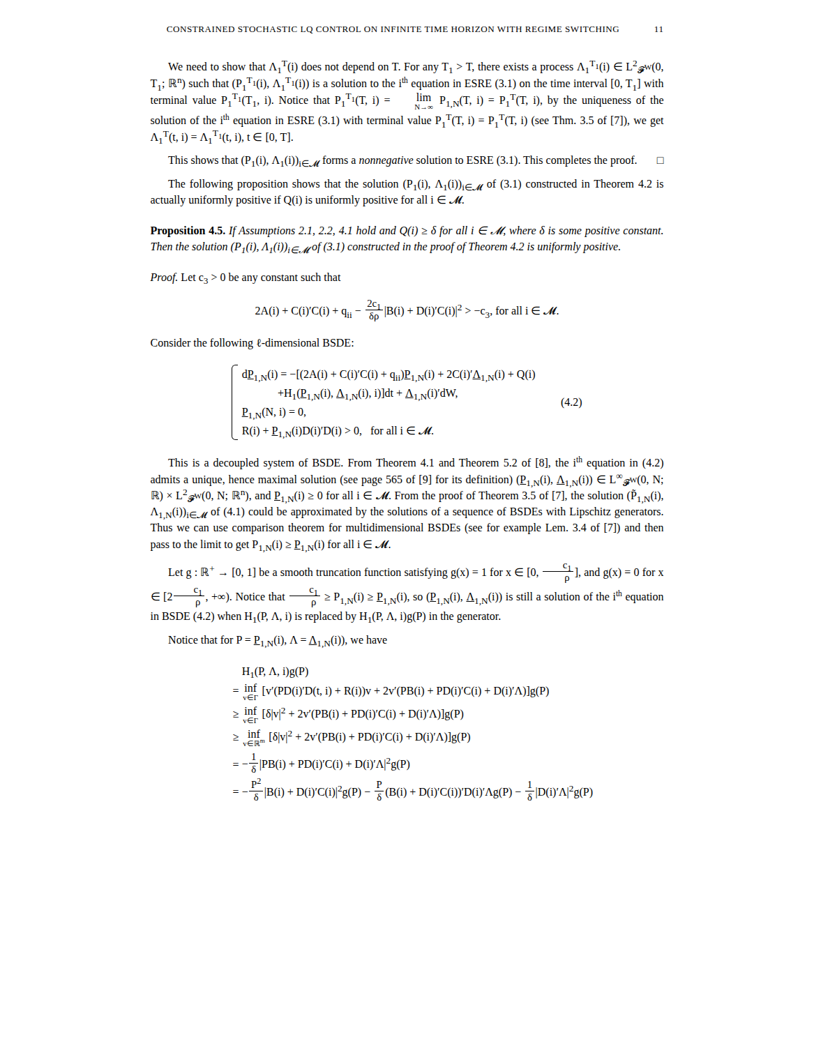CONSTRAINED STOCHASTIC LQ CONTROL ON INFINITE TIME HORIZON WITH REGIME SWITCHING 11
We need to show that Λ1T(i) does not depend on T. For any T1 > T, there exists a process Λ1T1(i) ∈ L2𝓕W(0, T1; ℝn) such that (P1T1(i), Λ1T1(i)) is a solution to the ith equation in ESRE (3.1) on the time interval [0, T1] with terminal value P1T1(T1, i). Notice that P1T1(T, i) = lim N→∞ P1,N(T, i) = P1T(T, i), by the uniqueness of the solution of the ith equation in ESRE (3.1) with terminal value P1T(T, i) = P1T(T, i) (see Thm. 3.5 of [7]), we get Λ1T(t, i) = Λ1T1(t, i), t ∈ [0, T].
This shows that (P1(i), Λ1(i))i∈𝓜 forms a nonnegative solution to ESRE (3.1). This completes the proof. □
The following proposition shows that the solution (P1(i), Λ1(i))i∈𝓜 of (3.1) constructed in Theorem 4.2 is actually uniformly positive if Q(i) is uniformly positive for all i ∈ 𝓜.
Proposition 4.5. If Assumptions 2.1, 2.2, 4.1 hold and Q(i) ≥ δ for all i ∈ 𝓜, where δ is some positive constant. Then the solution (P1(i), Λ1(i))i∈𝓜 of (3.1) constructed in the proof of Theorem 4.2 is uniformly positive.
Proof. Let c3 > 0 be any constant such that
2A(i) + C(i)′C(i) + qii − 2c1 δρ|B(i) + D(i)′C(i)|2 > −c3, for all i ∈ 𝓜.
Consider the following ℓ-dimensional BSDE:
dP1,N(i) = −[(2A(i) + C(i)′C(i) + qii)P1,N(i) + 2C(i)′Λ1,N(i) + Q(i) +H1(P1,N(i), Λ1,N(i), i)]dt + Λ1,N(i)′dW, P1,N(N, i) = 0, R(i) + P1,N(i)D(i)′D(i) > 0, for all i ∈ 𝓜.
(4.2)
This is a decoupled system of BSDE. From Theorem 4.1 and Theorem 5.2 of [8], the ith equation in (4.2) admits a unique, hence maximal solution (see page 565 of [9] for its definition) (P1,N(i), Λ1,N(i)) ∈ L∞𝓕W(0, N; ℝ) × L2𝓕W(0, N; ℝn), and P1,N(i) ≥ 0 for all i ∈ 𝓜. From the proof of Theorem 3.5 of [7], the solution (P̃1,N(i), Λ1,N(i))i∈𝓜 of (4.1) could be approximated by the solutions of a sequence of BSDEs with Lipschitz generators. Thus we can use comparison theorem for multidimensional BSDEs (see for example Lem. 3.4 of [7]) and then pass to the limit to get P1,N(i) ≥ P1,N(i) for all i ∈ 𝓜.
Let g : ℝ+ → [0, 1] be a smooth truncation function satisfying g(x) = 1 for x ∈ [0, c1 ρ], and g(x) = 0 for x ∈ [2c1 ρ, +∞). Notice that c1 ρ ≥ P1,N(i) ≥ P1,N(i), so (P1,N(i), Λ1,N(i)) is still a solution of the ith equation in BSDE (4.2) when H1(P, Λ, i) is replaced by H1(P, Λ, i)g(P) in the generator.
Notice that for P = P1,N(i), Λ = Λ1,N(i)), we have
H1(P, Λ, i)g(P) =inf v∈Γ [v′(PD(i)′D(t, i) + R(i))v + 2v′(PB(i) + PD(i)′C(i) + D(i)′Λ)]g(P) ≥inf v∈Γ [δ|v|2 + 2v′(PB(i) + PD(i)′C(i) + D(i)′Λ)]g(P) ≥inf v∈ℝm [δ|v|2 + 2v′(PB(i) + PD(i)′C(i) + D(i)′Λ)]g(P) =−1 δ|PB(i) + PD(i)′C(i) + D(i)′Λ|2g(P) =−P2 δ|B(i) + D(i)′C(i)|2g(P) − Pδ(B(i) + D(i)′C(i))′D(i)′Λg(P) − 1 δ|D(i)′Λ|2g(P)